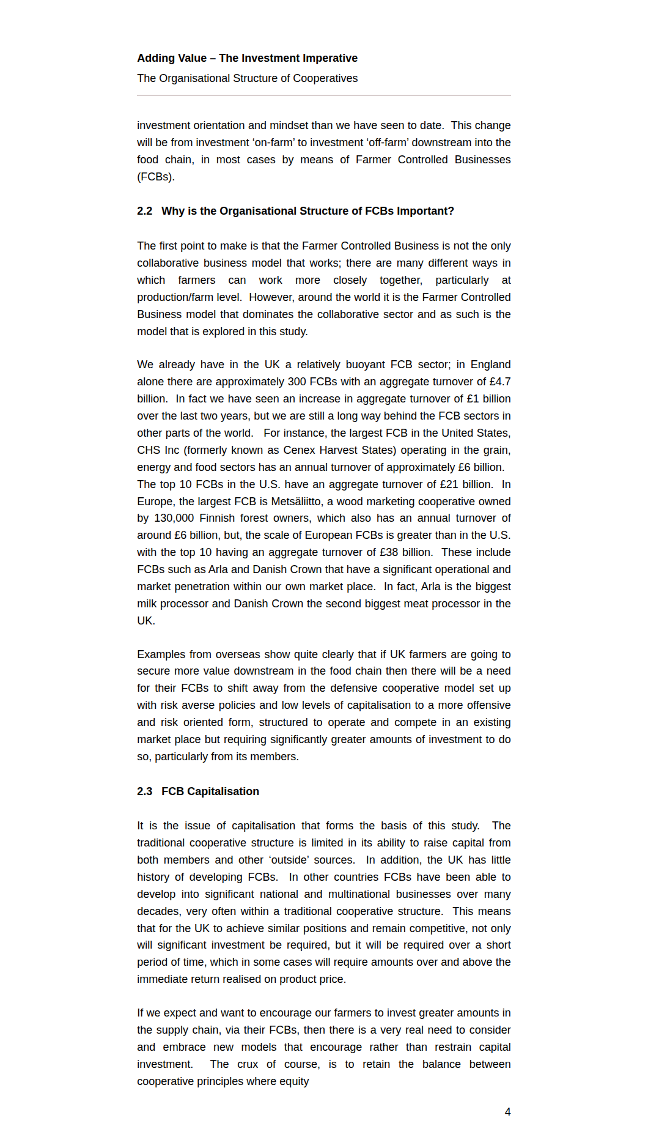Adding Value – The Investment Imperative
The Organisational Structure of Cooperatives
investment orientation and mindset than we have seen to date. This change will be from investment ‘on-farm’ to investment ‘off-farm’ downstream into the food chain, in most cases by means of Farmer Controlled Businesses (FCBs).
2.2 Why is the Organisational Structure of FCBs Important?
The first point to make is that the Farmer Controlled Business is not the only collaborative business model that works; there are many different ways in which farmers can work more closely together, particularly at production/farm level. However, around the world it is the Farmer Controlled Business model that dominates the collaborative sector and as such is the model that is explored in this study.
We already have in the UK a relatively buoyant FCB sector; in England alone there are approximately 300 FCBs with an aggregate turnover of £4.7 billion. In fact we have seen an increase in aggregate turnover of £1 billion over the last two years, but we are still a long way behind the FCB sectors in other parts of the world. For instance, the largest FCB in the United States, CHS Inc (formerly known as Cenex Harvest States) operating in the grain, energy and food sectors has an annual turnover of approximately £6 billion. The top 10 FCBs in the U.S. have an aggregate turnover of £21 billion. In Europe, the largest FCB is Metsäliitto, a wood marketing cooperative owned by 130,000 Finnish forest owners, which also has an annual turnover of around £6 billion, but, the scale of European FCBs is greater than in the U.S. with the top 10 having an aggregate turnover of £38 billion. These include FCBs such as Arla and Danish Crown that have a significant operational and market penetration within our own market place. In fact, Arla is the biggest milk processor and Danish Crown the second biggest meat processor in the UK.
Examples from overseas show quite clearly that if UK farmers are going to secure more value downstream in the food chain then there will be a need for their FCBs to shift away from the defensive cooperative model set up with risk averse policies and low levels of capitalisation to a more offensive and risk oriented form, structured to operate and compete in an existing market place but requiring significantly greater amounts of investment to do so, particularly from its members.
2.3 FCB Capitalisation
It is the issue of capitalisation that forms the basis of this study. The traditional cooperative structure is limited in its ability to raise capital from both members and other ‘outside’ sources. In addition, the UK has little history of developing FCBs. In other countries FCBs have been able to develop into significant national and multinational businesses over many decades, very often within a traditional cooperative structure. This means that for the UK to achieve similar positions and remain competitive, not only will significant investment be required, but it will be required over a short period of time, which in some cases will require amounts over and above the immediate return realised on product price.
If we expect and want to encourage our farmers to invest greater amounts in the supply chain, via their FCBs, then there is a very real need to consider and embrace new models that encourage rather than restrain capital investment. The crux of course, is to retain the balance between cooperative principles where equity
4